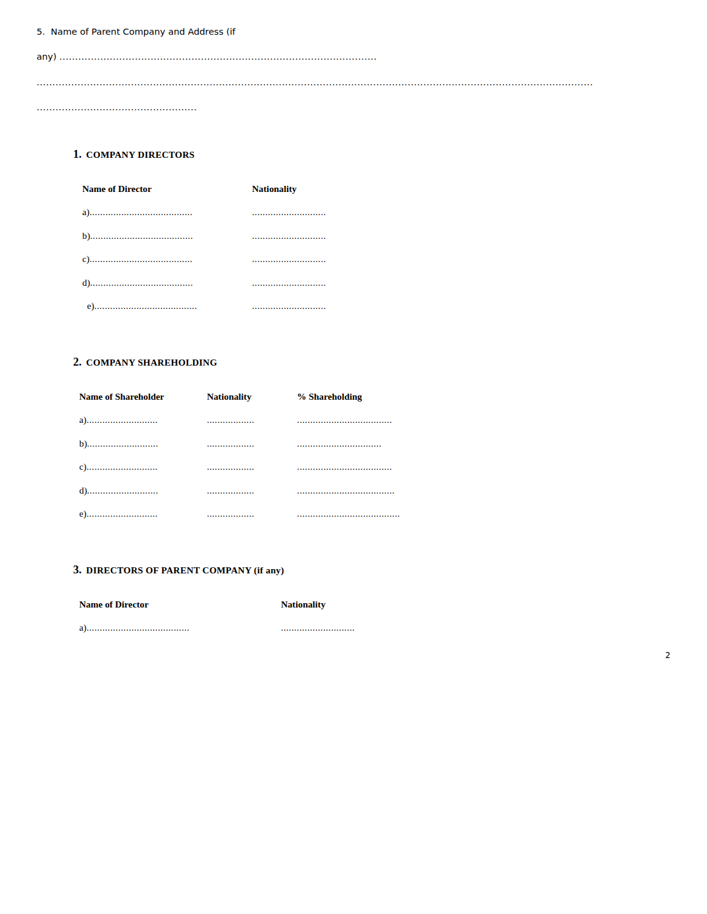5. Name of Parent Company and Address (if
any) .....................................................................................................
.................................................................................................................................................................................
...................................................
1. COMPANY DIRECTORS
| Name of Director | Nationality |
| --- | --- |
| a) ....................................... | ............................ |
| b) ....................................... | ............................ |
| c) ....................................... | ............................ |
| d) ....................................... | ............................ |
| e) ....................................... | ............................ |
2. COMPANY SHAREHOLDING
| Name of Shareholder | Nationality | % Shareholding |
| --- | --- | --- |
| a) ........................... | .................. | .................................... |
| b) ........................... | .................. | ................................ |
| c) ........................... | .................. | .................................... |
| d) ........................... | .................. | ..................................... |
| e) ........................... | .................. | ....................................... |
3. DIRECTORS OF PARENT COMPANY (if any)
| Name of Director | Nationality |
| --- | --- |
| a) ....................................... | ............................ |
2